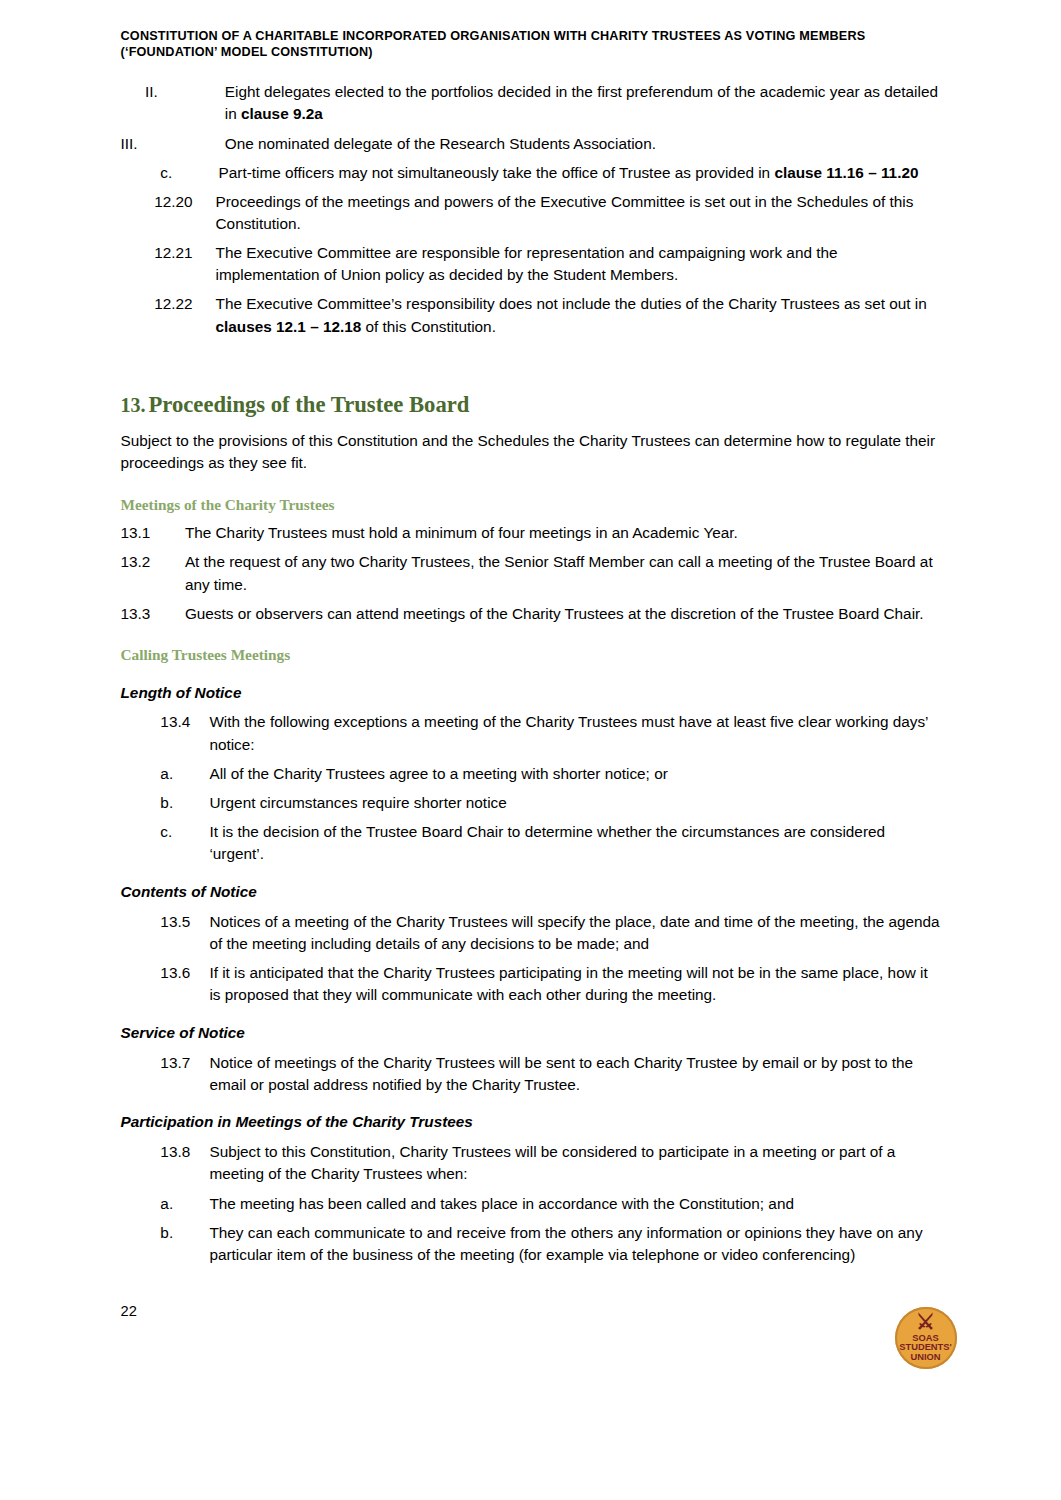CONSTITUTION OF A CHARITABLE INCORPORATED ORGANISATION WITH CHARITY TRUSTEES AS VOTING MEMBERS (‘FOUNDATION’ MODEL CONSTITUTION)
II.
Eight delegates elected to the portfolios decided in the first preferendum of the academic year as detailed in clause 9.2a
III.
One nominated delegate of the Research Students Association.
c.
Part-time officers may not simultaneously take the office of Trustee as provided in clause 11.16 – 11.20
12.20
Proceedings of the meetings and powers of the Executive Committee is set out in the Schedules of this Constitution.
12.21
The Executive Committee are responsible for representation and campaigning work and the implementation of Union policy as decided by the Student Members.
12.22
The Executive Committee’s responsibility does not include the duties of the Charity Trustees as set out in clauses 12.1 – 12.18 of this Constitution.
13. Proceedings of the Trustee Board
Subject to the provisions of this Constitution and the Schedules the Charity Trustees can determine how to regulate their proceedings as they see fit.
Meetings of the Charity Trustees
13.1
The Charity Trustees must hold a minimum of four meetings in an Academic Year.
13.2
At the request of any two Charity Trustees, the Senior Staff Member can call a meeting of the Trustee Board at any time.
13.3
Guests or observers can attend meetings of the Charity Trustees at the discretion of the Trustee Board Chair.
Calling Trustees Meetings
Length of Notice
13.4
With the following exceptions a meeting of the Charity Trustees must have at least five clear working days’ notice:
a.
All of the Charity Trustees agree to a meeting with shorter notice; or
b.
Urgent circumstances require shorter notice
c.
It is the decision of the Trustee Board Chair to determine whether the circumstances are considered ‘urgent’.
Contents of Notice
13.5
Notices of a meeting of the Charity Trustees will specify the place, date and time of the meeting, the agenda of the meeting including details of any decisions to be made; and
13.6
If it is anticipated that the Charity Trustees participating in the meeting will not be in the same place, how it is proposed that they will communicate with each other during the meeting.
Service of Notice
13.7
Notice of meetings of the Charity Trustees will be sent to each Charity Trustee by email or by post to the email or postal address notified by the Charity Trustee.
Participation in Meetings of the Charity Trustees
13.8
Subject to this Constitution, Charity Trustees will be considered to participate in a meeting or part of a meeting of the Charity Trustees when:
a.
The meeting has been called and takes place in accordance with the Constitution; and
b.
They can each communicate to and receive from the others any information or opinions they have on any particular item of the business of the meeting (for example via telephone or video conferencing)
22
⚔ SOAS
STUDENTS'
UNION